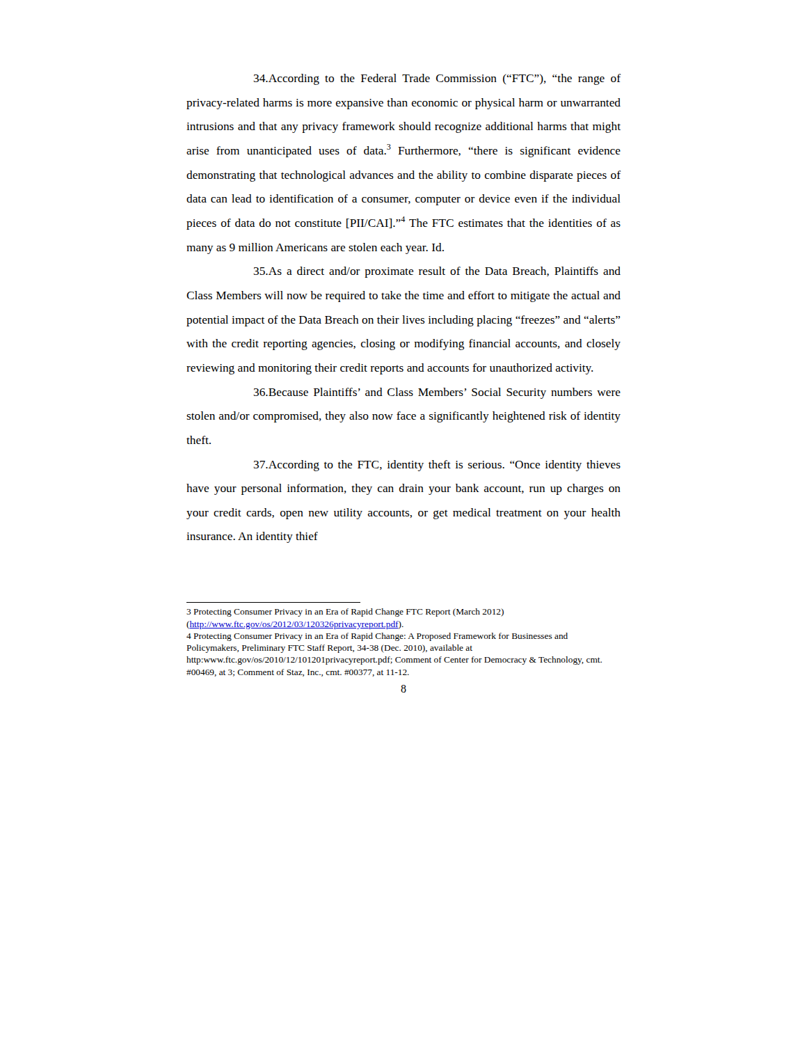34. According to the Federal Trade Commission (“FTC”), “the range of privacy-related harms is more expansive than economic or physical harm or unwarranted intrusions and that any privacy framework should recognize additional harms that might arise from unanticipated uses of data.3 Furthermore, “there is significant evidence demonstrating that technological advances and the ability to combine disparate pieces of data can lead to identification of a consumer, computer or device even if the individual pieces of data do not constitute [PII/CAI].”4 The FTC estimates that the identities of as many as 9 million Americans are stolen each year. Id.
35. As a direct and/or proximate result of the Data Breach, Plaintiffs and Class Members will now be required to take the time and effort to mitigate the actual and potential impact of the Data Breach on their lives including placing “freezes” and “alerts” with the credit reporting agencies, closing or modifying financial accounts, and closely reviewing and monitoring their credit reports and accounts for unauthorized activity.
36. Because Plaintiffs’ and Class Members’ Social Security numbers were stolen and/or compromised, they also now face a significantly heightened risk of identity theft.
37. According to the FTC, identity theft is serious. “Once identity thieves have your personal information, they can drain your bank account, run up charges on your credit cards, open new utility accounts, or get medical treatment on your health insurance. An identity thief
3 Protecting Consumer Privacy in an Era of Rapid Change FTC Report (March 2012)
(http://www.ftc.gov/os/2012/03/120326privacyreport.pdf).
4 Protecting Consumer Privacy in an Era of Rapid Change: A Proposed Framework for Businesses and
Policymakers, Preliminary FTC Staff Report, 34-38 (Dec. 2010), available at
http:www.ftc.gov/os/2010/12/101201privacyreport.pdf; Comment of Center for Democracy & Technology, cmt.
#00469, at 3; Comment of Staz, Inc., cmt. #00377, at 11-12.
8